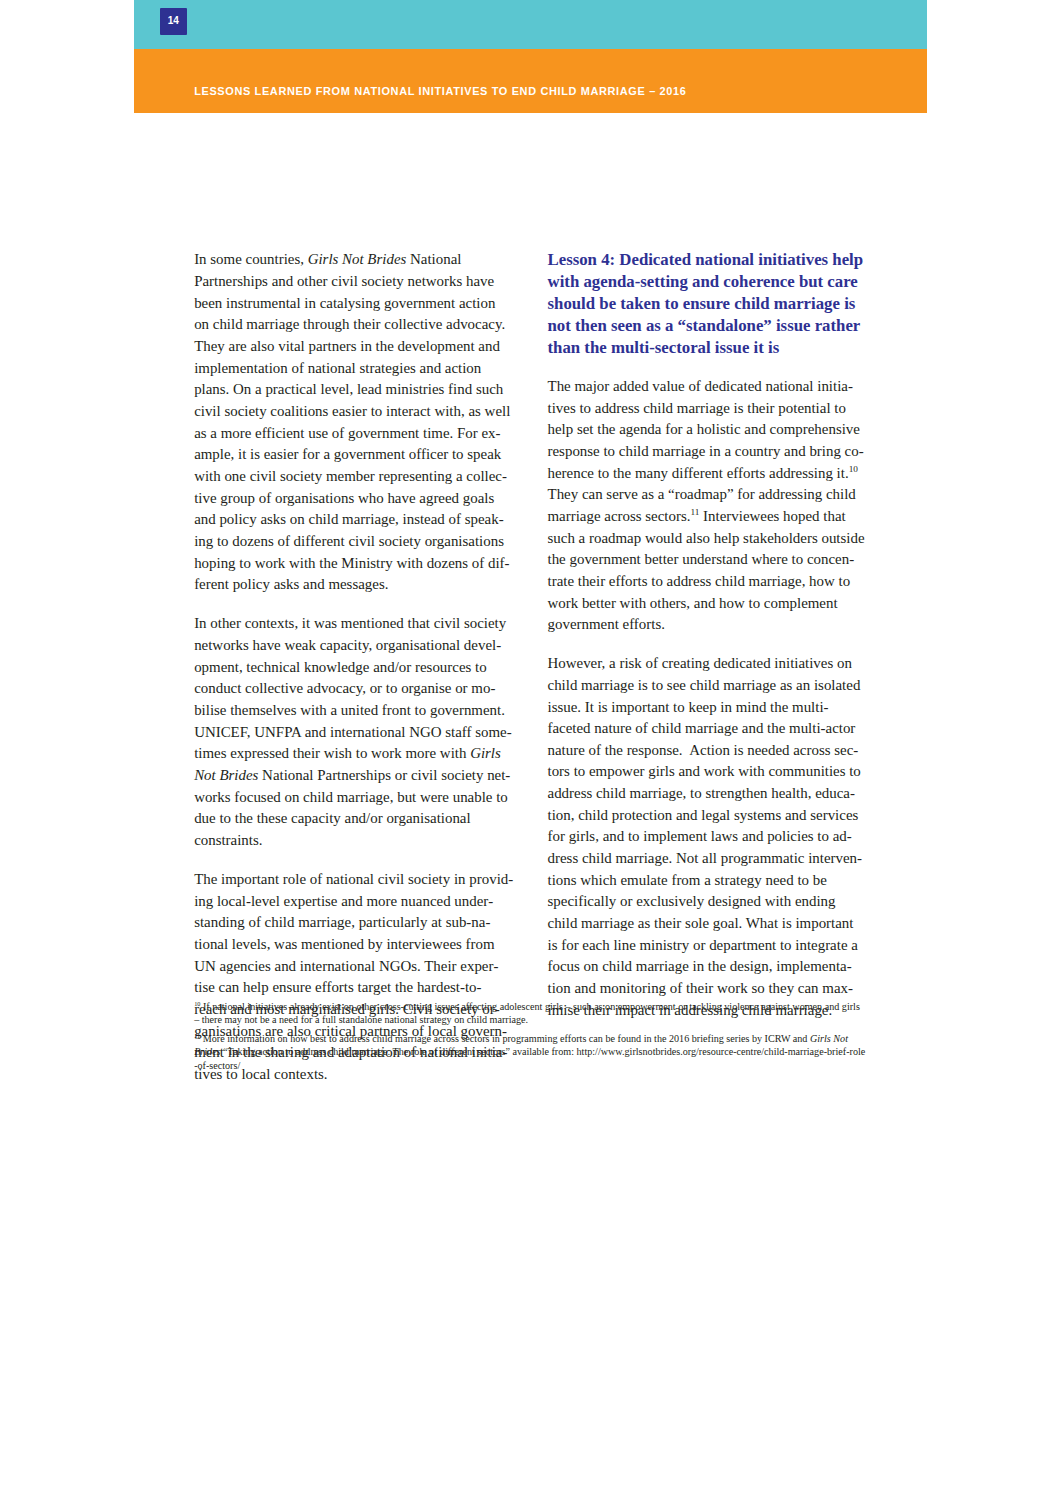14
Lessons learned from national initiatives to end child marriage – 2016
In some countries, Girls Not Brides National Partnerships and other civil society networks have been instrumental in catalysing government action on child marriage through their collective advocacy. They are also vital partners in the development and implementation of national strategies and action plans. On a practical level, lead ministries find such civil society coalitions easier to interact with, as well as a more efficient use of government time. For example, it is easier for a government officer to speak with one civil society member representing a collective group of organisations who have agreed goals and policy asks on child marriage, instead of speaking to dozens of different civil society organisations hoping to work with the Ministry with dozens of different policy asks and messages.
In other contexts, it was mentioned that civil society networks have weak capacity, organisational development, technical knowledge and/or resources to conduct collective advocacy, or to organise or mobilise themselves with a united front to government. UNICEF, UNFPA and international NGO staff sometimes expressed their wish to work more with Girls Not Brides National Partnerships or civil society networks focused on child marriage, but were unable to due to the these capacity and/or organisational constraints.
The important role of national civil society in providing local-level expertise and more nuanced understanding of child marriage, particularly at sub-national levels, was mentioned by interviewees from UN agencies and international NGOs. Their expertise can help ensure efforts target the hardest-to-reach and most marginalised girls. Civil society organisations are also critical partners of local government in the sharing and adaptation of national initiatives to local contexts.
Lesson 4: Dedicated national initiatives help with agenda-setting and coherence but care should be taken to ensure child marriage is not then seen as a “standalone” issue rather than the multi-sectoral issue it is
The major added value of dedicated national initiatives to address child marriage is their potential to help set the agenda for a holistic and comprehensive response to child marriage in a country and bring coherence to the many different efforts addressing it.10 They can serve as a “roadmap” for addressing child marriage across sectors.11 Interviewees hoped that such a roadmap would also help stakeholders outside the government better understand where to concentrate their efforts to address child marriage, how to work better with others, and how to complement government efforts.
However, a risk of creating dedicated initiatives on child marriage is to see child marriage as an isolated issue. It is important to keep in mind the multi-faceted nature of child marriage and the multi-actor nature of the response. Action is needed across sectors to empower girls and work with communities to address child marriage, to strengthen health, education, child protection and legal systems and services for girls, and to implement laws and policies to address child marriage. Not all programmatic interventions which emulate from a strategy need to be specifically or exclusively designed with ending child marriage as their sole goal. What is important is for each line ministry or department to integrate a focus on child marriage in the design, implementation and monitoring of their work so they can maximise their impact in addressing child marriage.
10 If national initiatives already exist on other cross-cutting issues affecting adolescent girls – such as on empowerment or tackling violence against women and girls – there may not be a need for a full standalone national strategy on child marriage.
11 More information on how best to address child marriage across sectors in programming efforts can be found in the 2016 briefing series by ICRW and Girls Not Brides “Taking action to address child marriage: The role of different sectors” available from: http://www.girlsnotbrides.org/resource-centre/child-marriage-brief-role-of-sectors/